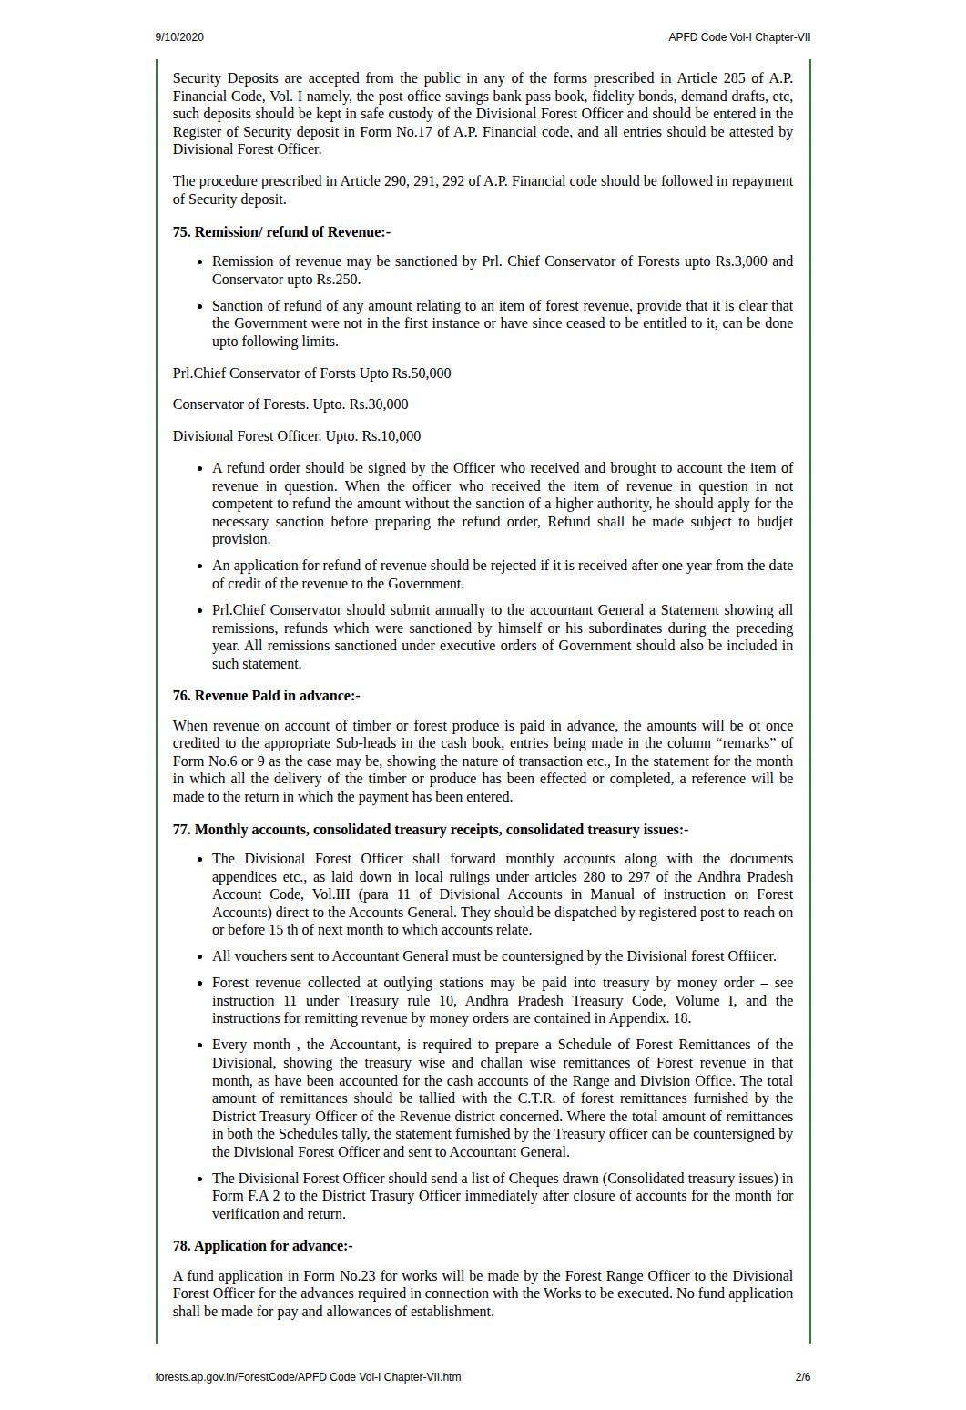9/10/2020 APFD Code Vol-I Chapter-VII
Security Deposits are accepted from the public in any of the forms prescribed in Article 285 of A.P. Financial Code, Vol. I namely, the post office savings bank pass book, fidelity bonds, demand drafts, etc, such deposits should be kept in safe custody of the Divisional Forest Officer and should be entered in the Register of Security deposit in Form No.17 of A.P. Financial code, and all entries should be attested by Divisional Forest Officer.
The procedure prescribed in Article 290, 291, 292 of A.P. Financial code should be followed in repayment of Security deposit.
75. Remission/ refund of Revenue:-
Remission of revenue may be sanctioned by Prl. Chief Conservator of Forests upto Rs.3,000 and Conservator upto Rs.250.
Sanction of refund of any amount relating to an item of forest revenue, provide that it is clear that the Government were not in the first instance or have since ceased to be entitled to it, can be done upto following limits.
Prl.Chief Conservator of Forsts Upto Rs.50,000
Conservator of Forests. Upto. Rs.30,000
Divisional Forest Officer. Upto. Rs.10,000
A refund order should be signed by the Officer who received and brought to account the item of revenue in question. When the officer who received the item of revenue in question in not competent to refund the amount without the sanction of a higher authority, he should apply for the necessary sanction before preparing the refund order, Refund shall be made subject to budjet provision.
An application for refund of revenue should be rejected if it is received after one year from the date of credit of the revenue to the Government.
Prl.Chief Conservator should submit annually to the accountant General a Statement showing all remissions, refunds which were sanctioned by himself or his subordinates during the preceding year. All remissions sanctioned under executive orders of Government should also be included in such statement.
76. Revenue Pald in advance:-
When revenue on account of timber or forest produce is paid in advance, the amounts will be ot once credited to the appropriate Sub-heads in the cash book, entries being made in the column “remarks” of Form No.6 or 9 as the case may be, showing the nature of transaction etc., In the statement for the month in which all the delivery of the timber or produce has been effected or completed, a reference will be made to the return in which the payment has been entered.
77. Monthly accounts, consolidated treasury receipts, consolidated treasury issues:-
The Divisional Forest Officer shall forward monthly accounts along with the documents appendices etc., as laid down in local rulings under articles 280 to 297 of the Andhra Pradesh Account Code, Vol.III (para 11 of Divisional Accounts in Manual of instruction on Forest Accounts) direct to the Accounts General. They should be dispatched by registered post to reach on or before 15 th of next month to which accounts relate.
All vouchers sent to Accountant General must be countersigned by the Divisional forest Offiicer.
Forest revenue collected at outlying stations may be paid into treasury by money order – see instruction 11 under Treasury rule 10, Andhra Pradesh Treasury Code, Volume I, and the instructions for remitting revenue by money orders are contained in Appendix. 18.
Every month , the Accountant, is required to prepare a Schedule of Forest Remittances of the Divisional, showing the treasury wise and challan wise remittances of Forest revenue in that month, as have been accounted for the cash accounts of the Range and Division Office. The total amount of remittances should be tallied with the C.T.R. of forest remittances furnished by the District Treasury Officer of the Revenue district concerned. Where the total amount of remittances in both the Schedules tally, the statement furnished by the Treasury officer can be countersigned by the Divisional Forest Officer and sent to Accountant General.
The Divisional Forest Officer should send a list of Cheques drawn (Consolidated treasury issues) in Form F.A 2 to the District Trasury Officer immediately after closure of accounts for the month for verification and return.
78. Application for advance:-
A fund application in Form No.23 for works will be made by the Forest Range Officer to the Divisional Forest Officer for the advances required in connection with the Works to be executed. No fund application shall be made for pay and allowances of establishment.
forests.ap.gov.in/ForestCode/APFD Code Vol-I Chapter-VII.htm 2/6